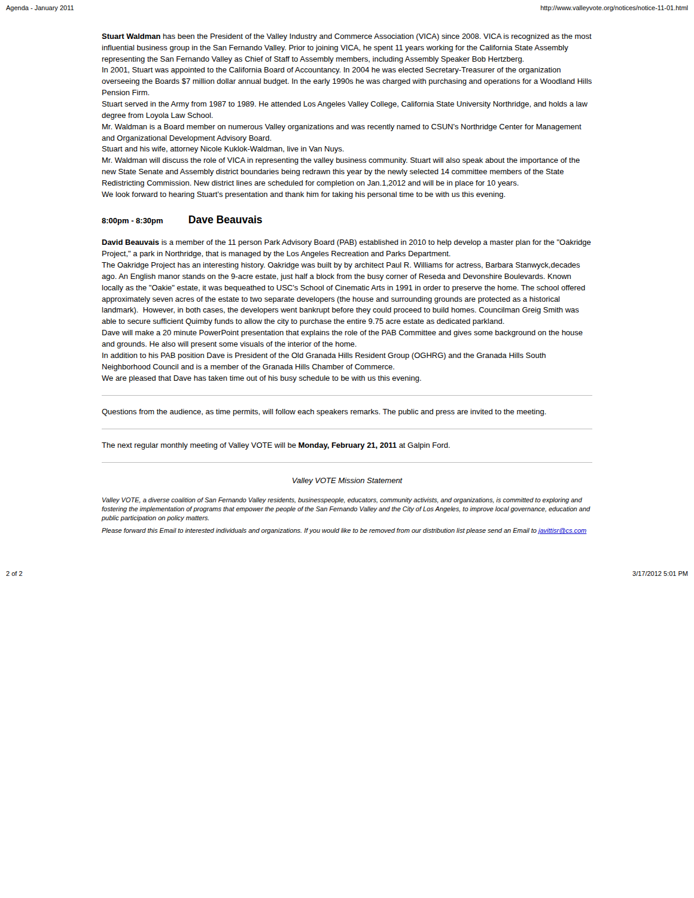Agenda - January 2011 http://www.valleyvote.org/notices/notice-11-01.html
Stuart Waldman has been the President of the Valley Industry and Commerce Association (VICA) since 2008. VICA is recognized as the most influential business group in the San Fernando Valley. Prior to joining VICA, he spent 11 years working for the California State Assembly representing the San Fernando Valley as Chief of Staff to Assembly members, including Assembly Speaker Bob Hertzberg.
In 2001, Stuart was appointed to the California Board of Accountancy. In 2004 he was elected Secretary-Treasurer of the organization overseeing the Boards $7 million dollar annual budget. In the early 1990s he was charged with purchasing and operations for a Woodland Hills Pension Firm.
Stuart served in the Army from 1987 to 1989. He attended Los Angeles Valley College, California State University Northridge, and holds a law degree from Loyola Law School.
Mr. Waldman is a Board member on numerous Valley organizations and was recently named to CSUN's Northridge Center for Management and Organizational Development Advisory Board.
Stuart and his wife, attorney Nicole Kuklok-Waldman, live in Van Nuys.
Mr. Waldman will discuss the role of VICA in representing the valley business community. Stuart will also speak about the importance of the new State Senate and Assembly district boundaries being redrawn this year by the newly selected 14 committee members of the State Redistricting Commission. New district lines are scheduled for completion on Jan.1,2012 and will be in place for 10 years.
We look forward to hearing Stuart's presentation and thank him for taking his personal time to be with us this evening.
8:00pm - 8:30pm Dave Beauvais
David Beauvais is a member of the 11 person Park Advisory Board (PAB) established in 2010 to help develop a master plan for the "Oakridge Project," a park in Northridge, that is managed by the Los Angeles Recreation and Parks Department.
The Oakridge Project has an interesting history. Oakridge was built by by architect Paul R. Williams for actress, Barbara Stanwyck,decades ago. An English manor stands on the 9-acre estate, just half a block from the busy corner of Reseda and Devonshire Boulevards. Known locally as the "Oakie" estate, it was bequeathed to USC's School of Cinematic Arts in 1991 in order to preserve the home. The school offered approximately seven acres of the estate to two separate developers (the house and surrounding grounds are protected as a historical landmark). However, in both cases, the developers went bankrupt before they could proceed to build homes. Councilman Greig Smith was able to secure sufficient Quimby funds to allow the city to purchase the entire 9.75 acre estate as dedicated parkland.
Dave will make a 20 minute PowerPoint presentation that explains the role of the PAB Committee and gives some background on the house and grounds. He also will present some visuals of the interior of the home.
In addition to his PAB position Dave is President of the Old Granada Hills Resident Group (OGHRG) and the Granada Hills South Neighborhood Council and is a member of the Granada Hills Chamber of Commerce.
We are pleased that Dave has taken time out of his busy schedule to be with us this evening.
Questions from the audience, as time permits, will follow each speakers remarks. The public and press are invited to the meeting.
The next regular monthly meeting of Valley VOTE will be Monday, February 21, 2011 at Galpin Ford.
Valley VOTE Mission Statement
Valley VOTE, a diverse coalition of San Fernando Valley residents, businesspeople, educators, community activists, and organizations, is committed to exploring and fostering the implementation of programs that empower the people of the San Fernando Valley and the City of Los Angeles, to improve local governance, education and public participation on policy matters.
Please forward this Email to interested individuals and organizations. If you would like to be removed from our distribution list please send an Email to javittisr@cs.com
2 of 2 3/17/2012 5:01 PM